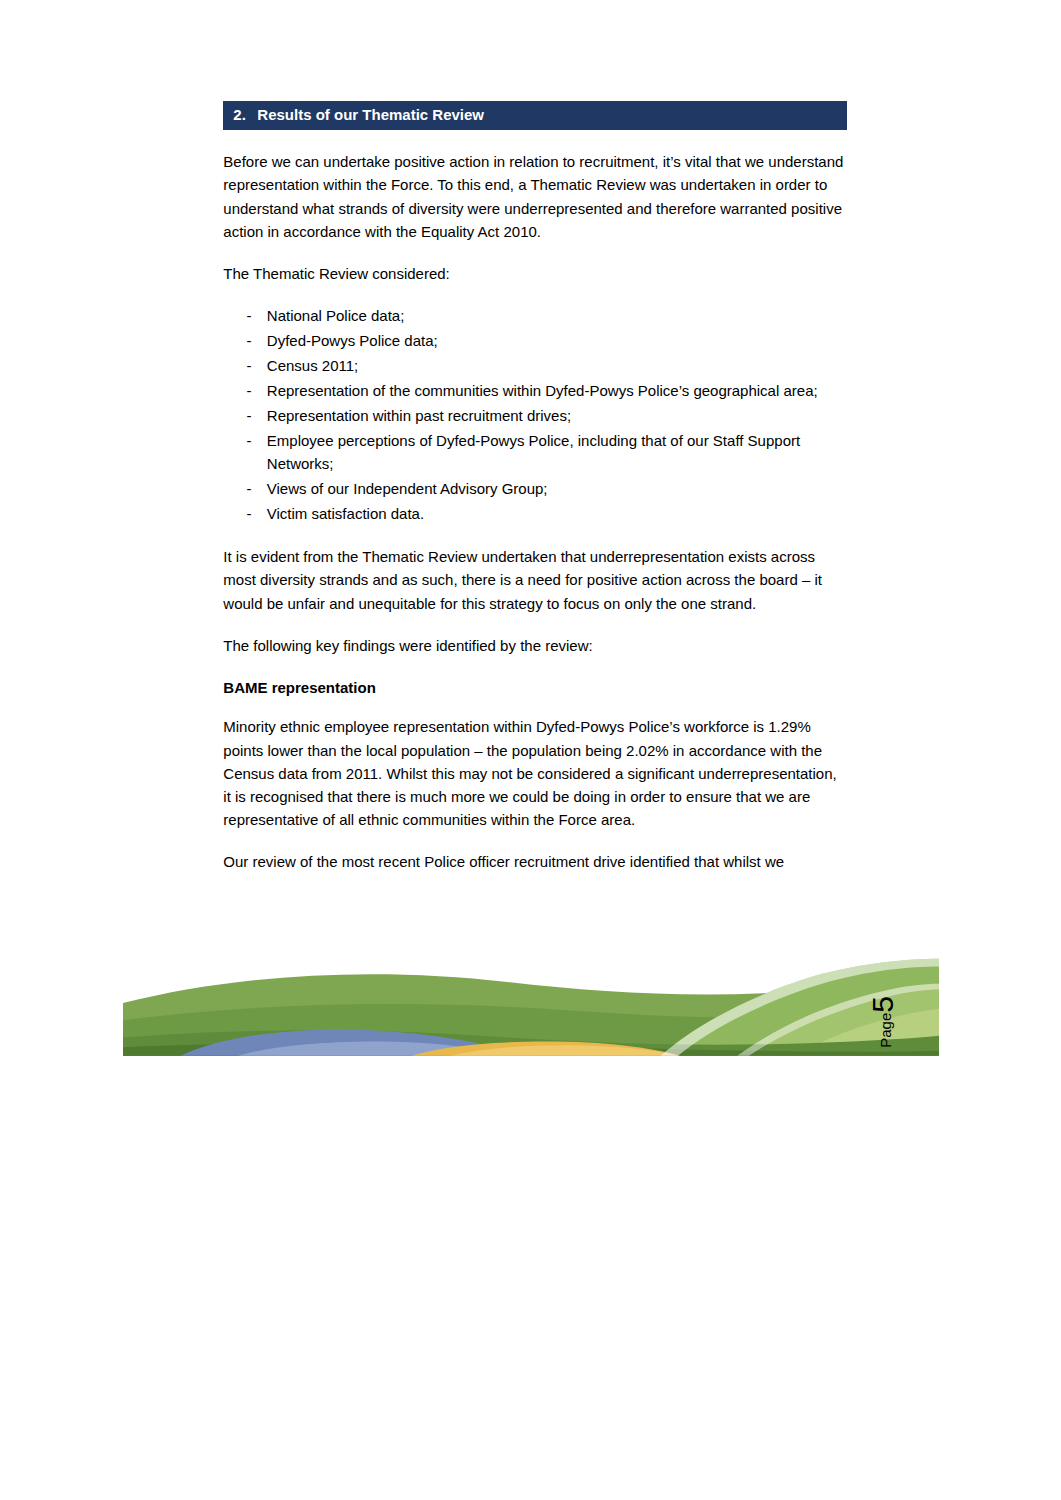2. Results of our Thematic Review
Before we can undertake positive action in relation to recruitment, it’s vital that we understand representation within the Force. To this end, a Thematic Review was undertaken in order to understand what strands of diversity were underrepresented and therefore warranted positive action in accordance with the Equality Act 2010.
The Thematic Review considered:
National Police data;
Dyfed-Powys Police data;
Census 2011;
Representation of the communities within Dyfed-Powys Police’s geographical area;
Representation within past recruitment drives;
Employee perceptions of Dyfed-Powys Police, including that of our Staff Support Networks;
Views of our Independent Advisory Group;
Victim satisfaction data.
It is evident from the Thematic Review undertaken that underrepresentation exists across most diversity strands and as such, there is a need for positive action across the board – it would be unfair and unequitable for this strategy to focus on only the one strand.
The following key findings were identified by the review:
BAME representation
Minority ethnic employee representation within Dyfed-Powys Police’s workforce is 1.29% points lower than the local population – the population being 2.02% in accordance with the Census data from 2011. Whilst this may not be considered a significant underrepresentation, it is recognised that there is much more we could be doing in order to ensure that we are representative of all ethnic communities within the Force area.
Our review of the most recent Police officer recruitment drive identified that whilst we
Page 5